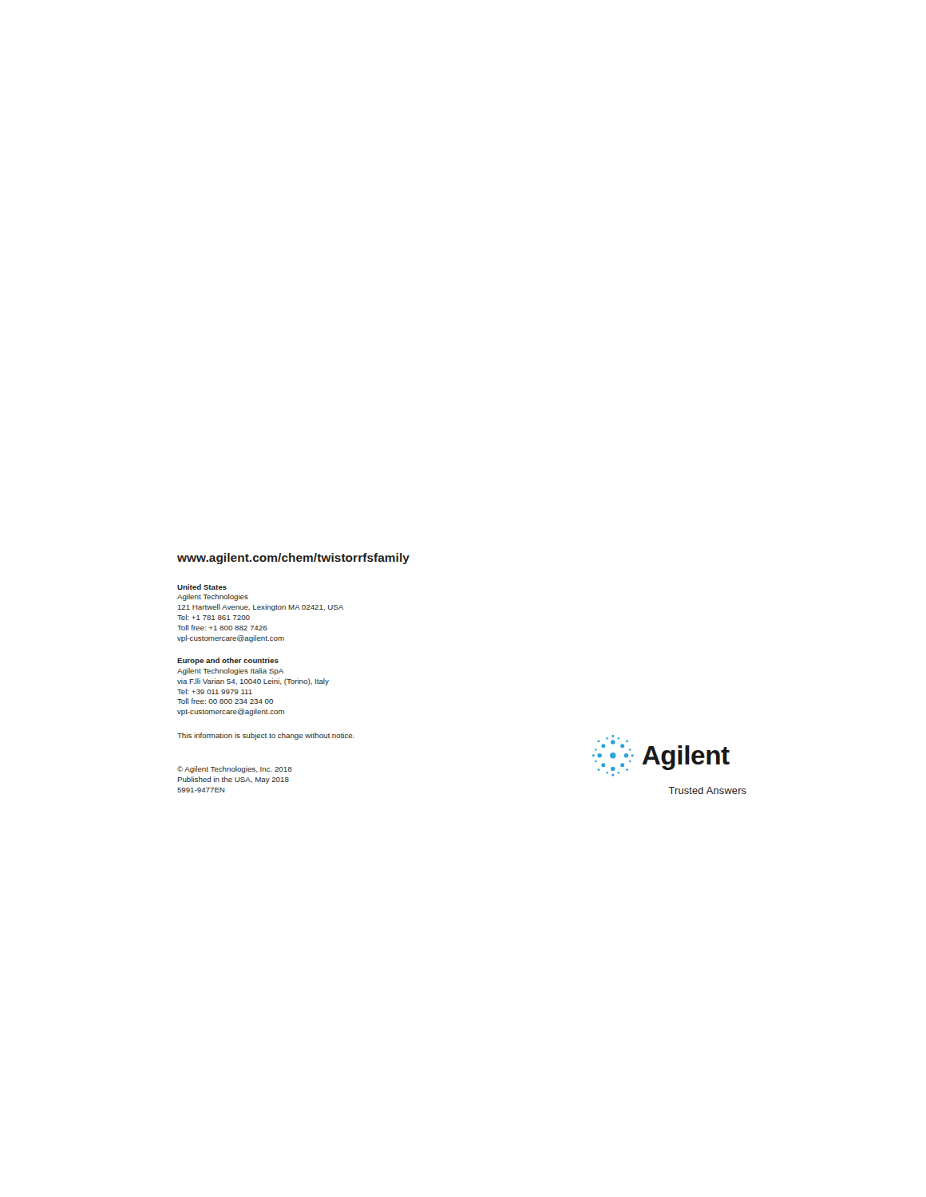www.agilent.com/chem/twistorrfsfamily
United States Agilent Technologies 121 Hartwell Avenue, Lexington MA 02421, USA Tel: +1 781 861 7200 Toll free: +1 800 882 7426 vpl-customercare@agilent.com
Europe and other countries Agilent Technologies Italia SpA via F.lli Varian 54, 10040 Leini, (Torino), Italy Tel: +39 011 9979 111 Toll free: 00 800 234 234 00 vpt-customercare@agilent.com
This information is subject to change without notice.
© Agilent Technologies, Inc. 2018 Published in the USA, May 2018 5991-9477EN
Agilent
Trusted Answers